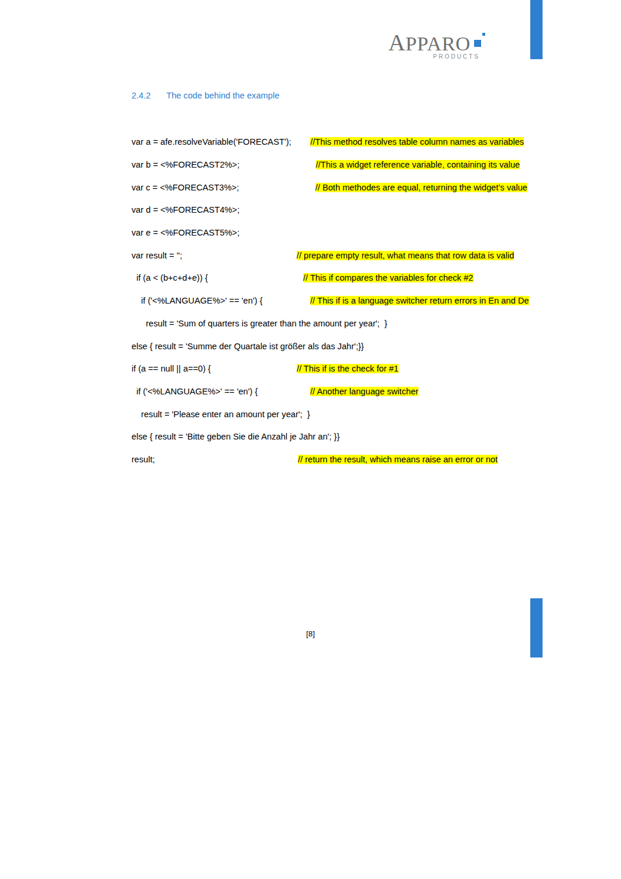APPARO
PRODUCTS
2.4.2 The code behind the example
var a = afe.resolveVariable('FORECAST'); //This method resolves table column names as variables var b = <%FORECAST2%>; //This a widget reference variable, containing its value var c = <%FORECAST3%>; // Both methodes are equal, returning the widget’s value var d = <%FORECAST4%>; var e = <%FORECAST5%>; var result = ''; // prepare empty result, what means that row data is valid if (a < (b+c+d+e)) { // This if compares the variables for check #2 if ('<%LANGUAGE%>' == 'en') { // This if is a language switcher return errors in En and De result = 'Sum of quarters is greater than the amount per year'; } else { result = 'Summe der Quartale ist größer als das Jahr';}} if (a == null || a==0) { // This if is the check for #1 if ('<%LANGUAGE%>' == 'en') { // Another language switcher result = 'Please enter an amount per year'; } else { result = 'Bitte geben Sie die Anzahl je Jahr an'; }} result; // return the result, which means raise an error or not
[8]